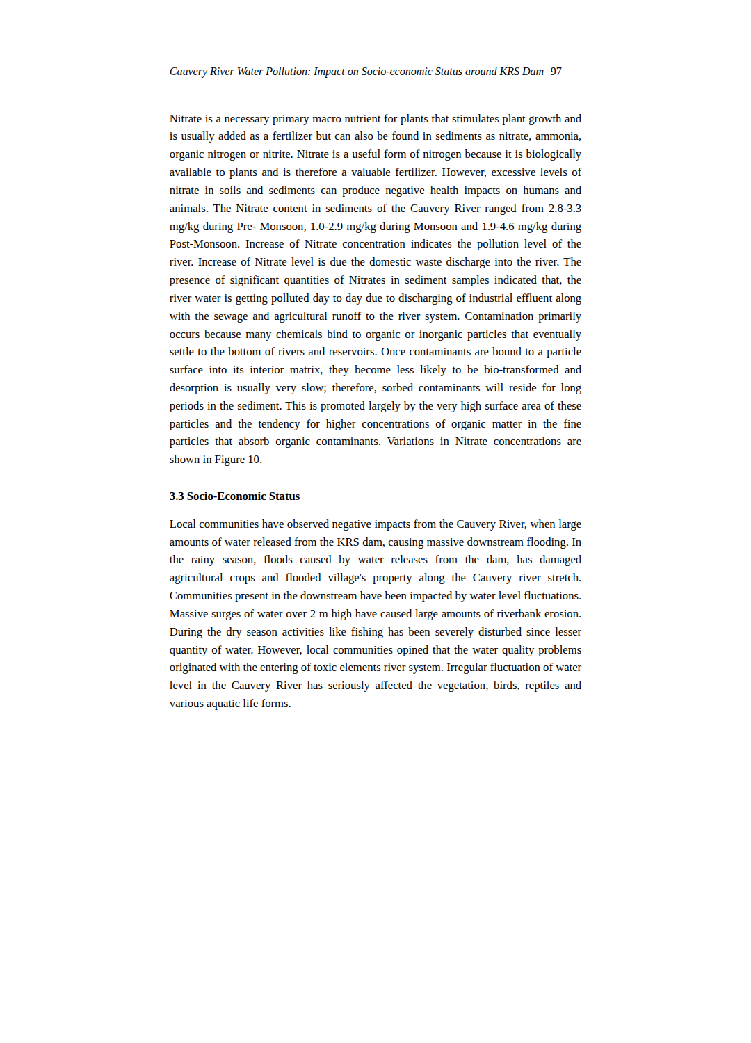Cauvery River Water Pollution: Impact on Socio-economic Status around KRS Dam97
Nitrate is a necessary primary macro nutrient for plants that stimulates plant growth and is usually added as a fertilizer but can also be found in sediments as nitrate, ammonia, organic nitrogen or nitrite. Nitrate is a useful form of nitrogen because it is biologically available to plants and is therefore a valuable fertilizer. However, excessive levels of nitrate in soils and sediments can produce negative health impacts on humans and animals. The Nitrate content in sediments of the Cauvery River ranged from 2.8-3.3 mg/kg during Pre- Monsoon, 1.0-2.9 mg/kg during Monsoon and 1.9-4.6 mg/kg during Post-Monsoon. Increase of Nitrate concentration indicates the pollution level of the river. Increase of Nitrate level is due the domestic waste discharge into the river. The presence of significant quantities of Nitrates in sediment samples indicated that, the river water is getting polluted day to day due to discharging of industrial effluent along with the sewage and agricultural runoff to the river system. Contamination primarily occurs because many chemicals bind to organic or inorganic particles that eventually settle to the bottom of rivers and reservoirs. Once contaminants are bound to a particle surface into its interior matrix, they become less likely to be bio-transformed and desorption is usually very slow; therefore, sorbed contaminants will reside for long periods in the sediment. This is promoted largely by the very high surface area of these particles and the tendency for higher concentrations of organic matter in the fine particles that absorb organic contaminants. Variations in Nitrate concentrations are shown in Figure 10.
3.3 Socio-Economic Status
Local communities have observed negative impacts from the Cauvery River, when large amounts of water released from the KRS dam, causing massive downstream flooding. In the rainy season, floods caused by water releases from the dam, has damaged agricultural crops and flooded village's property along the Cauvery river stretch. Communities present in the downstream have been impacted by water level fluctuations. Massive surges of water over 2 m high have caused large amounts of riverbank erosion. During the dry season activities like fishing has been severely disturbed since lesser quantity of water. However, local communities opined that the water quality problems originated with the entering of toxic elements river system. Irregular fluctuation of water level in the Cauvery River has seriously affected the vegetation, birds, reptiles and various aquatic life forms.